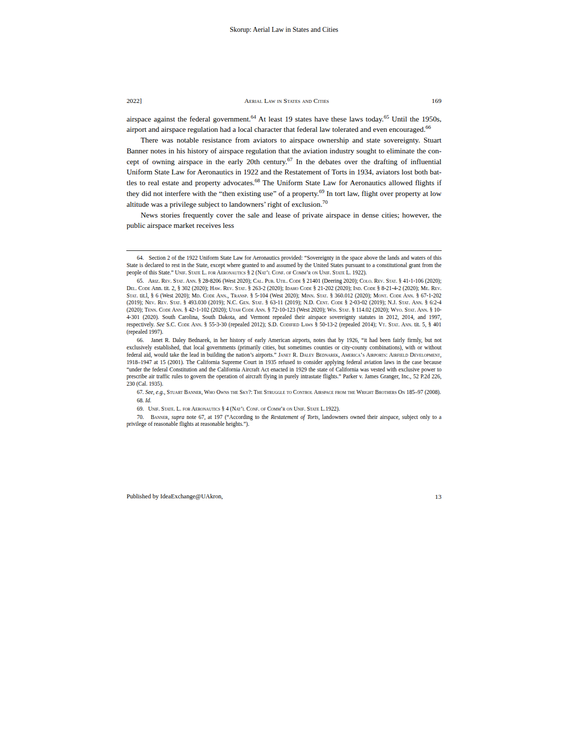Skorup: Aerial Law in States and Cities
2022] Aerial Law in States and Cities 169
airspace against the federal government.64 At least 19 states have these laws today.65 Until the 1950s, airport and airspace regulation had a local character that federal law tolerated and even encouraged.66
There was notable resistance from aviators to airspace ownership and state sovereignty. Stuart Banner notes in his history of airspace regulation that the aviation industry sought to eliminate the concept of owning airspace in the early 20th century.67 In the debates over the drafting of influential Uniform State Law for Aeronautics in 1922 and the Restatement of Torts in 1934, aviators lost both battles to real estate and property advocates.68 The Uniform State Law for Aeronautics allowed flights if they did not interfere with the “then existing use” of a property.69 In tort law, flight over property at low altitude was a privilege subject to landowners’ right of exclusion.70
News stories frequently cover the sale and lease of private airspace in dense cities; however, the public airspace market receives less
64. Section 2 of the 1922 Uniform State Law for Aeronautics provided: “Sovereignty in the space above the lands and waters of this State is declared to rest in the State, except where granted to and assumed by the United States pursuant to a constitutional grant from the people of this State.” Unif. State L. for Aeronautics § 2 (Nat’l Conf. of Comm’r on Unif. State L. 1922).
65. Ariz. Rev. Stat. Ann. § 28-8206 (West 2020); Cal. Pub. Util. Code § 21401 (Deering 2020); Colo. Rev. Stat. § 41-1-106 (2020); Del. Code Ann. tit. 2, § 302 (2020); Haw. Rev. Stat. § 263-2 (2020); Idaho Code § 21-202 (2020); Ind. Code § 8-21-4-2 (2020); Me. Rev. Stat. tit.l, § 6 (West 2020); Md. Code Ann., Transp. § 5-104 (West 2020); Minn. Stat. § 360.012 (2020); Mont. Code Ann. § 67-1-202 (2019); Nev. Rev. Stat. § 493.030 (2019); N.C. Gen. Stat. § 63-11 (2019); N.D. Cent. Code § 2-03-02 (2019); N.J. Stat. Ann. § 6:2-4 (2020); Tenn. Code Ann. § 42-1-102 (2020); Utah Code Ann. § 72-10-123 (West 2020); Wis. Stat. § 114.02 (2020); Wyo. Stat. Ann. § 10-4-301 (2020). South Carolina, South Dakota, and Vermont repealed their airspace sovereignty statutes in 2012, 2014, and 1997, respectively. See S.C. Code Ann. § 55-3-30 (repealed 2012); S.D. Codified Laws § 50-13-2 (repealed 2014); Vt. Stat. Ann. tit. 5, § 401 (repealed 1997).
66. Janet R. Daley Bednarek, in her history of early American airports, notes that by 1926, “it had been fairly firmly, but not exclusively established, that local governments (primarily cities, but sometimes counties or city-county combinations), with or without federal aid, would take the lead in building the nation’s airports.” Janet R. Daley Bednarek, America’s Airports: Airfield Development, 1918–1947 at 15 (2001). The California Supreme Court in 1935 refused to consider applying federal aviation laws in the case because “under the federal Constitution and the California Aircraft Act enacted in 1929 the state of California was vested with exclusive power to prescribe air traffic rules to govern the operation of aircraft flying in purely intrastate flights.” Parker v. James Granger, Inc., 52 P.2d 226, 230 (Cal. 1935).
67. See, e.g., Stuart Banner, Who Owns the Sky?: The Struggle to Control Airspace from the Wright Brothers On 185–97 (2008).
68. Id.
69. Unif. State. L. for Aeronautics § 4 (Nat’l Conf. of Comm’r on Unif. State L. 1922).
70. Banner, supra note 67, at 197 (“According to the Restatement of Torts, landowners owned their airspace, subject only to a privilege of reasonable flights at reasonable heights.”).
Published by IdeaExchange@UAkron, 13